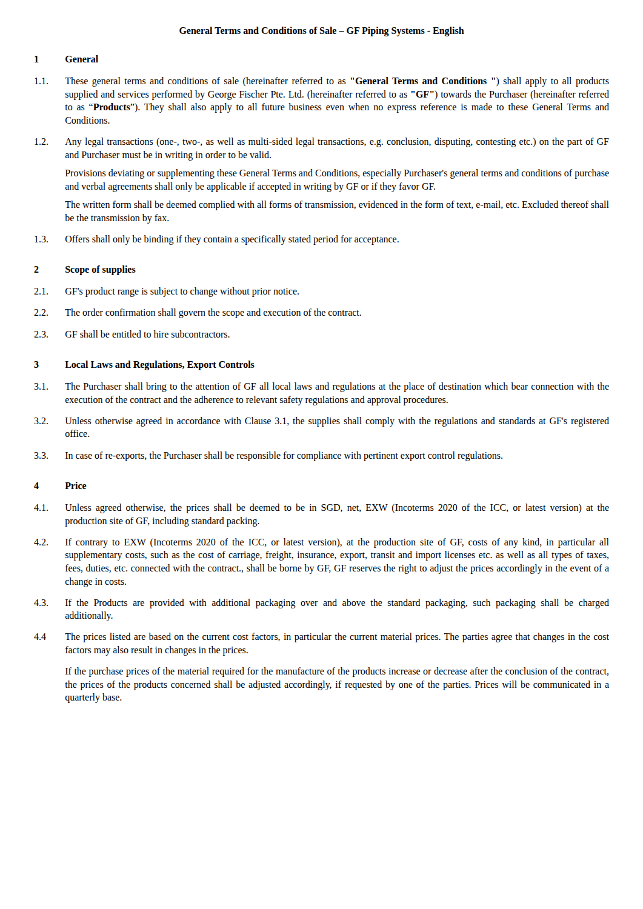General Terms and Conditions of Sale – GF Piping Systems - English
1
General
1.1.
These general terms and conditions of sale (hereinafter referred to as "General Terms and Conditions ") shall apply to all products supplied and services performed by George Fischer Pte. Ltd. (hereinafter referred to as "GF") towards the Purchaser (hereinafter referred to as “Products”). They shall also apply to all future business even when no express reference is made to these General Terms and Conditions.
1.2.
Any legal transactions (one-, two-, as well as multi-sided legal transactions, e.g. conclusion, disputing, contesting etc.) on the part of GF and Purchaser must be in writing in order to be valid.
Provisions deviating or supplementing these General Terms and Conditions, especially Purchaser's general terms and conditions of purchase and verbal agreements shall only be applicable if accepted in writing by GF or if they favor GF.
The written form shall be deemed complied with all forms of transmission, evidenced in the form of text, e-mail, etc. Excluded thereof shall be the transmission by fax.
1.3.
Offers shall only be binding if they contain a specifically stated period for acceptance.
2
Scope of supplies
2.1.
GF's product range is subject to change without prior notice.
2.2.
The order confirmation shall govern the scope and execution of the contract.
2.3.
GF shall be entitled to hire subcontractors.
3
Local Laws and Regulations, Export Controls
3.1.
The Purchaser shall bring to the attention of GF all local laws and regulations at the place of destination which bear connection with the execution of the contract and the adherence to relevant safety regulations and approval procedures.
3.2.
Unless otherwise agreed in accordance with Clause 3.1, the supplies shall comply with the regulations and standards at GF's registered office.
3.3.
In case of re-exports, the Purchaser shall be responsible for compliance with pertinent export control regulations.
4
Price
4.1.
Unless agreed otherwise, the prices shall be deemed to be in SGD, net, EXW (Incoterms 2020 of the ICC, or latest version) at the production site of GF, including standard packing.
4.2.
If contrary to EXW (Incoterms 2020 of the ICC, or latest version), at the production site of GF, costs of any kind, in particular all supplementary costs, such as the cost of carriage, freight, insurance, export, transit and import licenses etc. as well as all types of taxes, fees, duties, etc. connected with the contract., shall be borne by GF, GF reserves the right to adjust the prices accordingly in the event of a change in costs.
4.3.
If the Products are provided with additional packaging over and above the standard packaging, such packaging shall be charged additionally.
4.4
The prices listed are based on the current cost factors, in particular the current material prices. The parties agree that changes in the cost factors may also result in changes in the prices.
If the purchase prices of the material required for the manufacture of the products increase or decrease after the conclusion of the contract, the prices of the products concerned shall be adjusted accordingly, if requested by one of the parties. Prices will be communicated in a quarterly base.